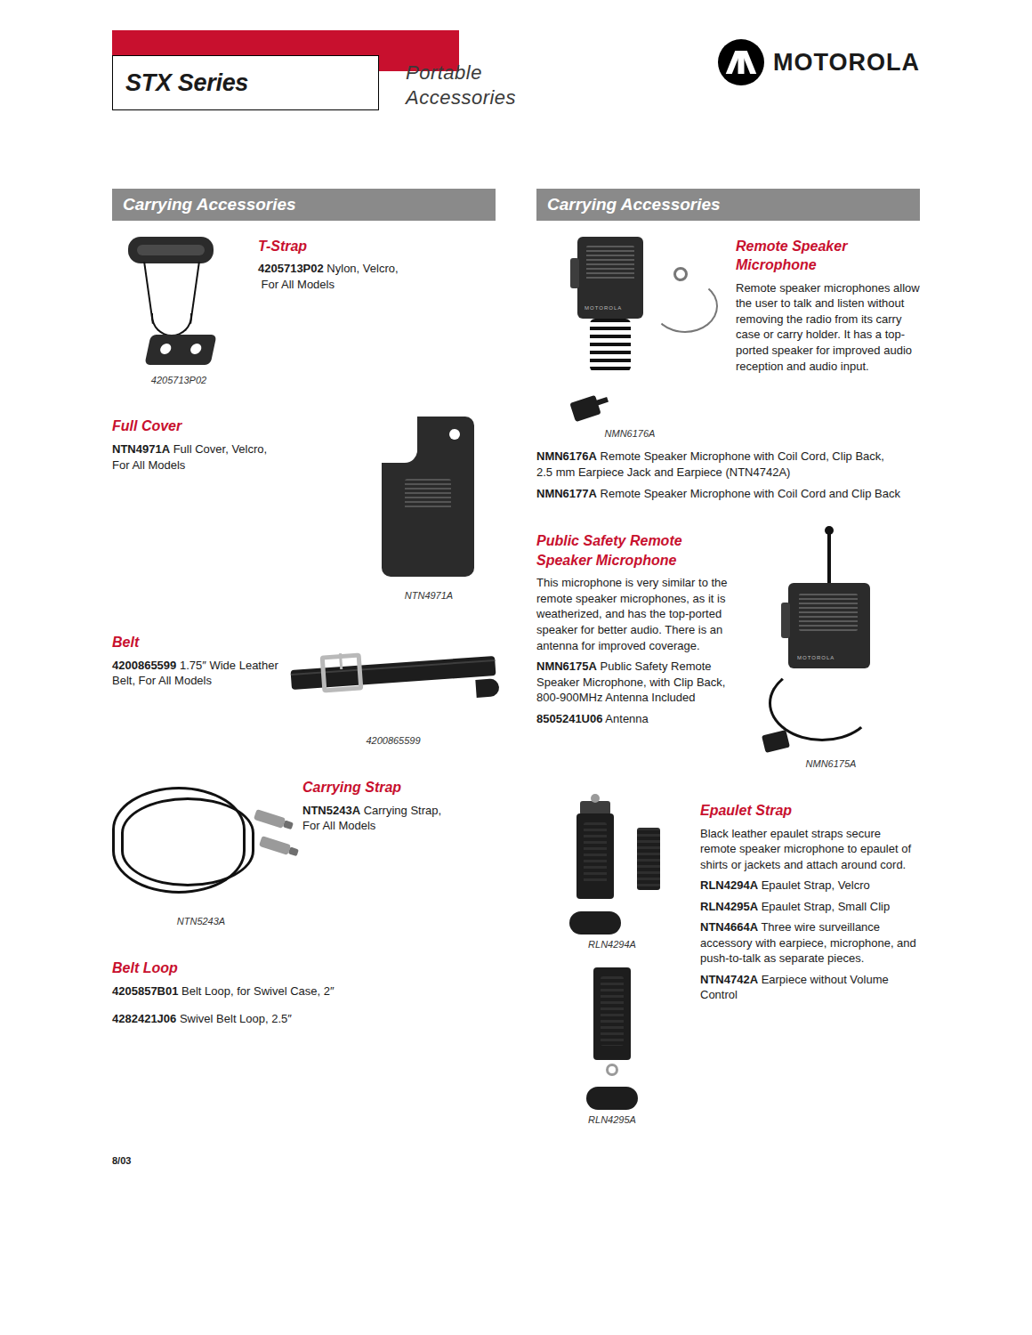STX Series
Portable
Accessories
MOTOROLA
Carrying Accessories
4205713P02
T-Strap
4205713P02 Nylon, Velcro,
For All Models
Full Cover
NTN4971A Full Cover, Velcro,
For All Models
NTN4971A
Belt
4200865599 1.75″ Wide Leather
Belt, For All Models
4200865599
NTN5243A
Carrying Strap
NTN5243A Carrying Strap,
For All Models
Belt Loop
4205857B01 Belt Loop, for Swivel Case, 2″
4282421J06 Swivel Belt Loop, 2.5″
Carrying Accessories
MOTOROLA
NMN6176A
Remote Speaker
Microphone
Remote speaker microphones allow the user to talk and listen without removing the radio from its carry case or carry holder. It has a top-ported speaker for improved audio reception and audio input.
NMN6176A Remote Speaker Microphone with Coil Cord, Clip Back, 2.5 mm Earpiece Jack and Earpiece (NTN4742A)
NMN6177A Remote Speaker Microphone with Coil Cord and Clip Back
Public Safety Remote
Speaker Microphone
This microphone is very similar to the remote speaker microphones, as it is weatherized, and has the top-ported speaker for better audio. There is an antenna for improved coverage.
NMN6175A Public Safety Remote Speaker Microphone, with Clip Back, 800-900MHz Antenna Included
8505241U06 Antenna
MOTOROLA
NMN6175A
RLN4294A
RLN4295A
Epaulet Strap
Black leather epaulet straps secure remote speaker microphone to epaulet of shirts or jackets and attach around cord.
RLN4294A Epaulet Strap, Velcro
RLN4295A Epaulet Strap, Small Clip
NTN4664A Three wire surveillance accessory with earpiece, microphone, and push-to-talk as separate pieces.
NTN4742A Earpiece without Volume Control
8/03